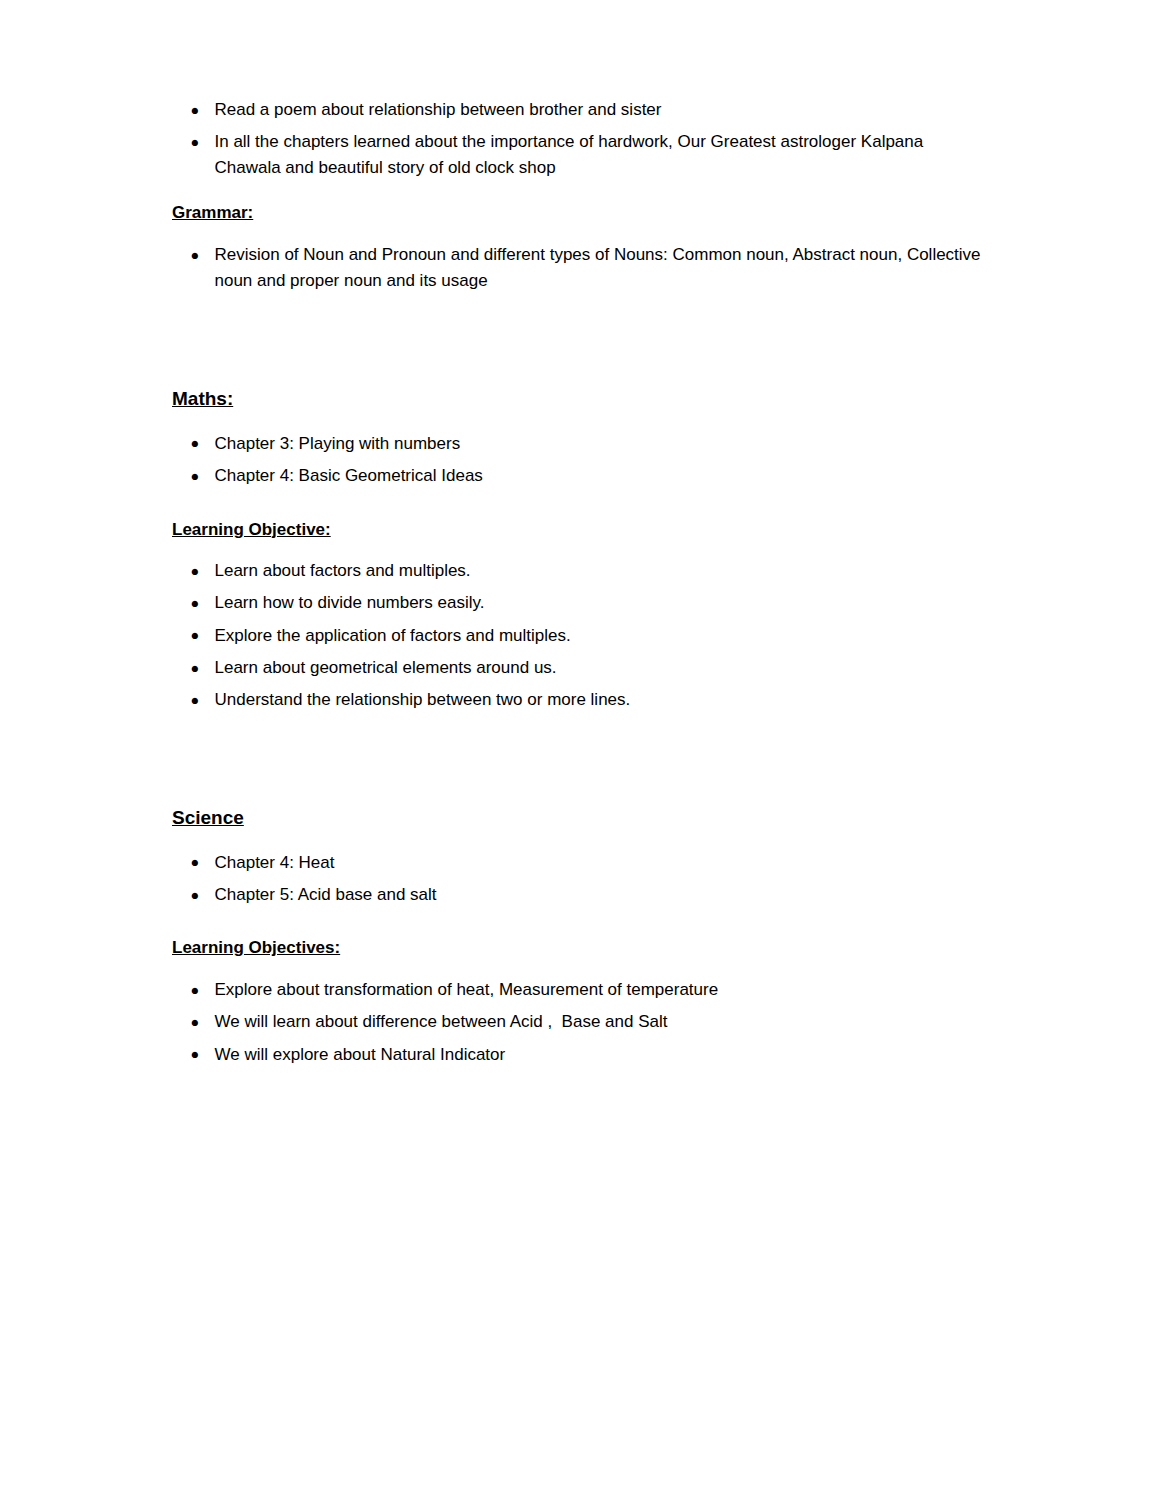Read a poem about relationship between brother and sister
In all the chapters learned about the importance of hardwork, Our Greatest astrologer Kalpana Chawala and beautiful story of old clock shop
Grammar:
Revision of Noun and Pronoun and different types of Nouns: Common noun, Abstract noun, Collective noun and proper noun and its usage
Maths:
Chapter 3: Playing with numbers
Chapter 4: Basic Geometrical Ideas
Learning Objective:
Learn about factors and multiples.
Learn how to divide numbers easily.
Explore the application of factors and multiples.
Learn about geometrical elements around us.
Understand the relationship between two or more lines.
Science
Chapter 4: Heat
Chapter 5: Acid base and salt
Learning Objectives:
Explore about transformation of heat, Measurement of temperature
We will learn about difference between Acid , Base and Salt
We will explore about Natural Indicator